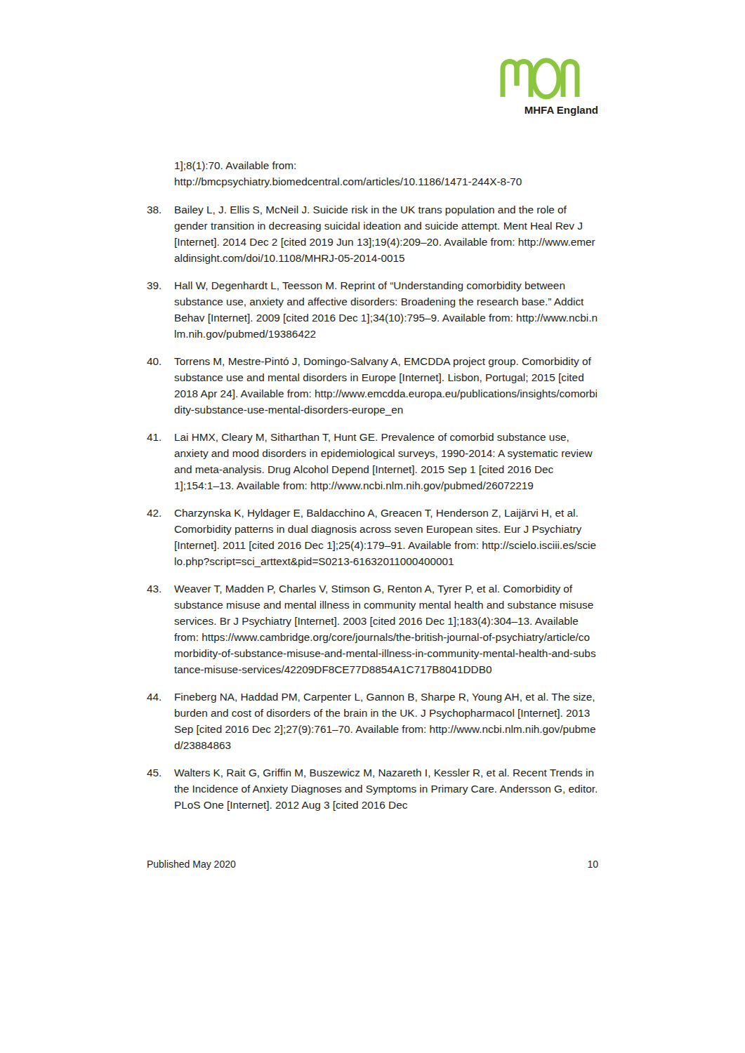MHFA England
1];8(1):70. Available from:
http://bmcpsychiatry.biomedcentral.com/articles/10.1186/1471-244X-8-70
38. Bailey L, J. Ellis S, McNeil J. Suicide risk in the UK trans population and the role of gender transition in decreasing suicidal ideation and suicide attempt. Ment Heal Rev J [Internet]. 2014 Dec 2 [cited 2019 Jun 13];19(4):209–20. Available from: http://www.emeraldinsight.com/doi/10.1108/MHRJ-05-2014-0015
39. Hall W, Degenhardt L, Teesson M. Reprint of “Understanding comorbidity between substance use, anxiety and affective disorders: Broadening the research base.” Addict Behav [Internet]. 2009 [cited 2016 Dec 1];34(10):795–9. Available from: http://www.ncbi.nlm.nih.gov/pubmed/19386422
40. Torrens M, Mestre-Pintó J, Domingo-Salvany A, EMCDDA project group. Comorbidity of substance use and mental disorders in Europe [Internet]. Lisbon, Portugal; 2015 [cited 2018 Apr 24]. Available from: http://www.emcdda.europa.eu/publications/insights/comorbidity-substance-use-mental-disorders-europe_en
41. Lai HMX, Cleary M, Sitharthan T, Hunt GE. Prevalence of comorbid substance use, anxiety and mood disorders in epidemiological surveys, 1990-2014: A systematic review and meta-analysis. Drug Alcohol Depend [Internet]. 2015 Sep 1 [cited 2016 Dec 1];154:1–13. Available from: http://www.ncbi.nlm.nih.gov/pubmed/26072219
42. Charzynska K, Hyldager E, Baldacchino A, Greacen T, Henderson Z, Laijärvi H, et al. Comorbidity patterns in dual diagnosis across seven European sites. Eur J Psychiatry [Internet]. 2011 [cited 2016 Dec 1];25(4):179–91. Available from: http://scielo.isciii.es/scielo.php?script=sci_arttext&pid=S0213-61632011000400001
43. Weaver T, Madden P, Charles V, Stimson G, Renton A, Tyrer P, et al. Comorbidity of substance misuse and mental illness in community mental health and substance misuse services. Br J Psychiatry [Internet]. 2003 [cited 2016 Dec 1];183(4):304–13. Available from: https://www.cambridge.org/core/journals/the-british-journal-of-psychiatry/article/comorbidity-of-substance-misuse-and-mental-illness-in-community-mental-health-and-substance-misuse-services/42209DF8CE77D8854A1C717B8041DDB0
44. Fineberg NA, Haddad PM, Carpenter L, Gannon B, Sharpe R, Young AH, et al. The size, burden and cost of disorders of the brain in the UK. J Psychopharmacol [Internet]. 2013 Sep [cited 2016 Dec 2];27(9):761–70. Available from: http://www.ncbi.nlm.nih.gov/pubmed/23884863
45. Walters K, Rait G, Griffin M, Buszewicz M, Nazareth I, Kessler R, et al. Recent Trends in the Incidence of Anxiety Diagnoses and Symptoms in Primary Care. Andersson G, editor. PLoS One [Internet]. 2012 Aug 3 [cited 2016 Dec
Published May 2020 10